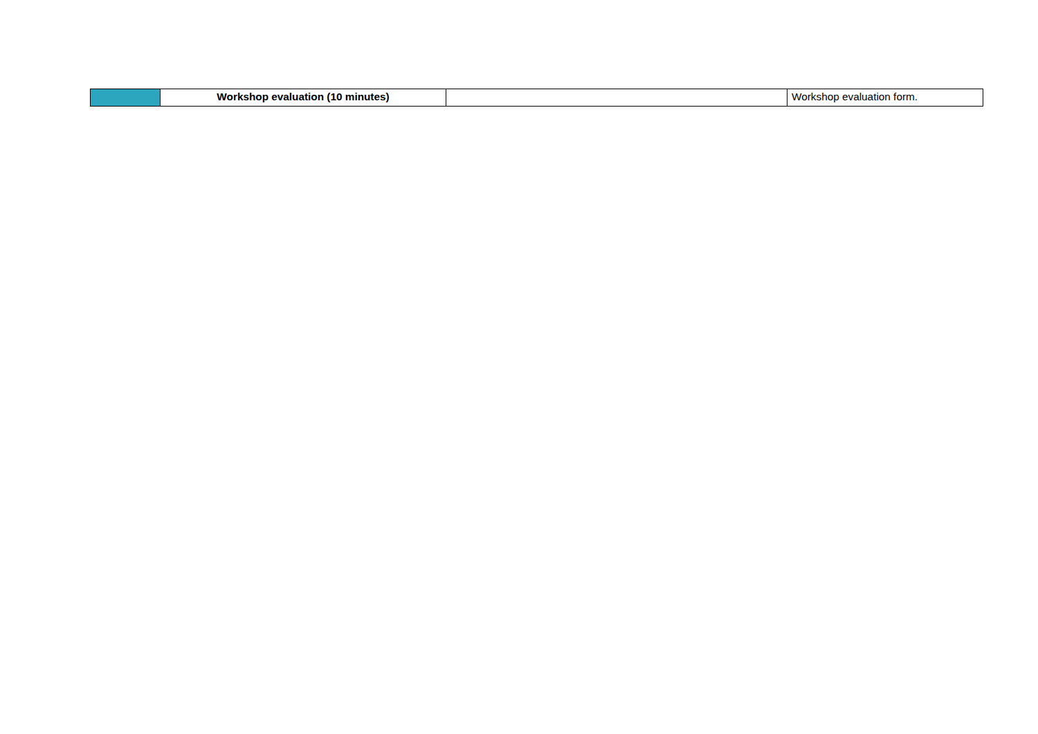| | Workshop evaluation (10 minutes) | | Workshop evaluation form. |